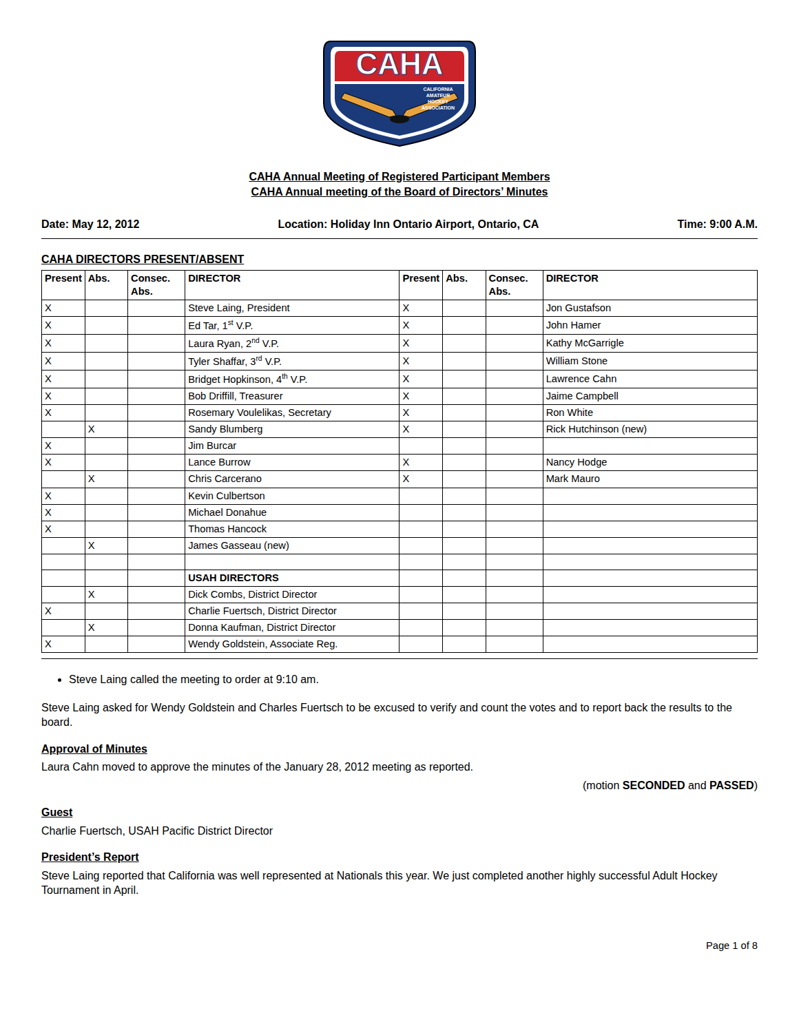CAHA CALIFORNIA AMATEUR HOCKEY ASSOCIATION
CAHA Annual Meeting of Registered Participant Members
CAHA Annual meeting of the Board of Directors’ Minutes
Date: May 12, 2012 Location: Holiday Inn Ontario Airport, Ontario, CA Time: 9:00 A.M.
CAHA DIRECTORS PRESENT/ABSENT
| Present | Abs. | Consec. Abs. | DIRECTOR | Present | Abs. | Consec. Abs. | DIRECTOR |
| --- | --- | --- | --- | --- | --- | --- | --- |
| X | | | Steve Laing, President | X | | | Jon Gustafson |
| X | | | Ed Tar, 1 st V.P. | X | | | John Hamer |
| X | | | Laura Ryan, 2 nd V.P. | X | | | Kathy McGarrigle |
| X | | | Tyler Shaffar, 3 rd V.P. | X | | | William Stone |
| X | | | Bridget Hopkinson, 4 th V.P. | X | | | Lawrence Cahn |
| X | | | Bob Driffill, Treasurer | X | | | Jaime Campbell |
| X | | | Rosemary Voulelikas, Secretary | X | | | Ron White |
| | X | | Sandy Blumberg | X | | | Rick Hutchinson (new) |
| X | | | Jim Burcar | | | | |
| X | | | Lance Burrow | X | | | Nancy Hodge |
| | X | | Chris Carcerano | X | | | Mark Mauro |
| X | | | Kevin Culbertson | | | | |
| X | | | Michael Donahue | | | | |
| X | | | Thomas Hancock | | | | |
| | X | | James Gasseau (new) | | | | |
| | | | USAH DIRECTORS | | | | |
| | X | | Dick Combs, District Director | | | | |
| X | | | Charlie Fuertsch, District Director | | | | |
| | X | | Donna Kaufman, District Director | | | | |
| X | | | Wendy Goldstein, Associate Reg. | | | | |
Steve Laing called the meeting to order at 9:10 am.
Steve Laing asked for Wendy Goldstein and Charles Fuertsch to be excused to verify and count the votes and to report back the results to the board.
Approval of Minutes
Laura Cahn moved to approve the minutes of the January 28, 2012 meeting as reported.
(motion SECONDED and PASSED)
Guest
Charlie Fuertsch, USAH Pacific District Director
President’s Report
Steve Laing reported that California was well represented at Nationals this year. We just completed another highly successful Adult Hockey Tournament in April.
Page 1 of 8